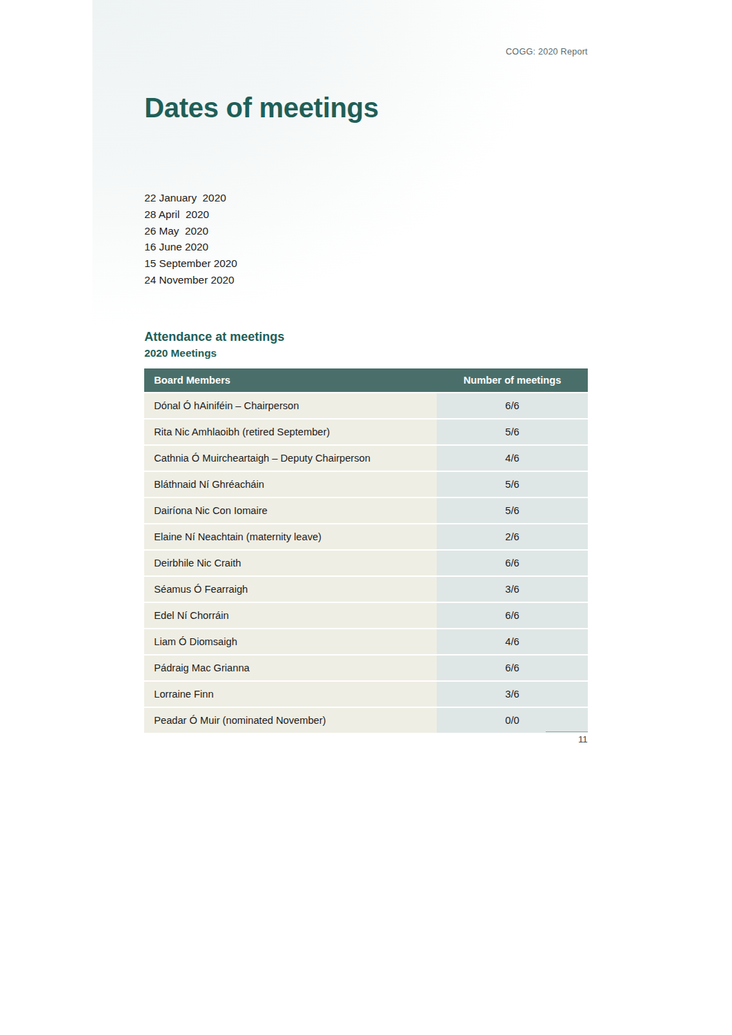COGG: 2020 Report
Dates of meetings
22 January 2020
28 April 2020
26 May 2020
16 June 2020
15 September 2020
24 November 2020
Attendance at meetings
2020 Meetings
| Board Members | Number of meetings |
| --- | --- |
| Dónal Ó hAiniféin – Chairperson | 6/6 |
| Rita Nic Amhlaoibh (retired September) | 5/6 |
| Cathnia Ó Muircheartaigh – Deputy Chairperson | 4/6 |
| Bláthnaid Ní Ghréacháin | 5/6 |
| Dairíona Nic Con Iomaire | 5/6 |
| Elaine Ní Neachtain (maternity leave) | 2/6 |
| Deirbhile Nic Craith | 6/6 |
| Séamus Ó Fearraigh | 3/6 |
| Edel Ní Chorráin | 6/6 |
| Liam Ó Diomsaigh | 4/6 |
| Pádraig Mac Grianna | 6/6 |
| Lorraine Finn | 3/6 |
| Peadar Ó Muir (nominated November) | 0/0 |
11